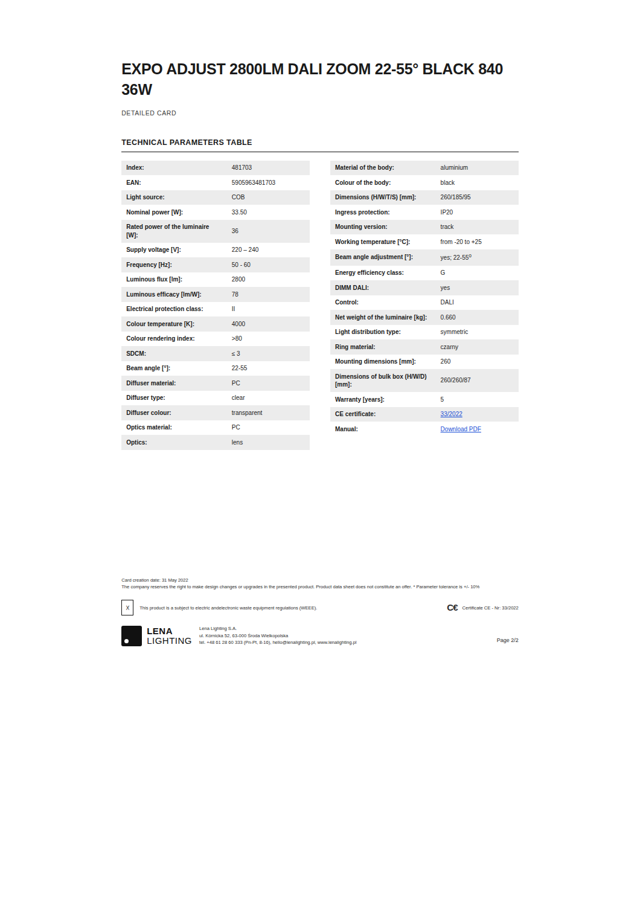EXPO ADJUST 2800LM DALI ZOOM 22-55° BLACK 840 36W
DETAILED CARD
TECHNICAL PARAMETERS TABLE
| Index: | 481703 |
| EAN: | 5905963481703 |
| Light source: | COB |
| Nominal power [W]: | 33.50 |
| Rated power of the luminaire [W]: | 36 |
| Supply voltage [V]: | 220 – 240 |
| Frequency [Hz]: | 50 - 60 |
| Luminous flux [lm]: | 2800 |
| Luminous efficacy [lm/W]: | 78 |
| Electrical protection class: | II |
| Colour temperature [K]: | 4000 |
| Colour rendering index: | >80 |
| SDCM: | ≤ 3 |
| Beam angle [°]: | 22-55 |
| Diffuser material: | PC |
| Diffuser type: | clear |
| Diffuser colour: | transparent |
| Optics material: | PC |
| Optics: | lens |
| Material of the body: | aluminium |
| Colour of the body: | black |
| Dimensions (H/W/T/S) [mm]: | 260/185/95 |
| Ingress protection: | IP20 |
| Mounting version: | track |
| Working temperature [°C]: | from -20 to +25 |
| Beam angle adjustment [°]: | yes; 22-55 o |
| Energy efficiency class: | G |
| DIMM DALI: | yes |
| Control: | DALI |
| Net weight of the luminaire [kg]: | 0.660 |
| Light distribution type: | symmetric |
| Ring material: | czarny |
| Mounting dimensions [mm]: | 260 |
| Dimensions of bulk box (H/W/D) [mm]: | 260/260/87 |
| Warranty [years]: | 5 |
| CE certificate: | 33/2022 |
| Manual: | Download PDF |
Card creation date: 31 May 2022
The company reserves the right to make design changes or upgrades in the presented product. Product data sheet does not constitute an offer. * Parameter tolerance is +/- 10%
☓ This product is a subject to electric andelectronic waste equipment regulations (WEEE). C€ Certificate CE - Nr: 33/2022
LENALIGHTING
Lena Lighting S.A.
ul. Kórnicka 52, 63-000 Środa Wielkopolska
tel. +48 61 28 60 333 (Pn-Pt, 8-16), hello@lenalighting.pl, www.lenalighting.pl
Page 2/2